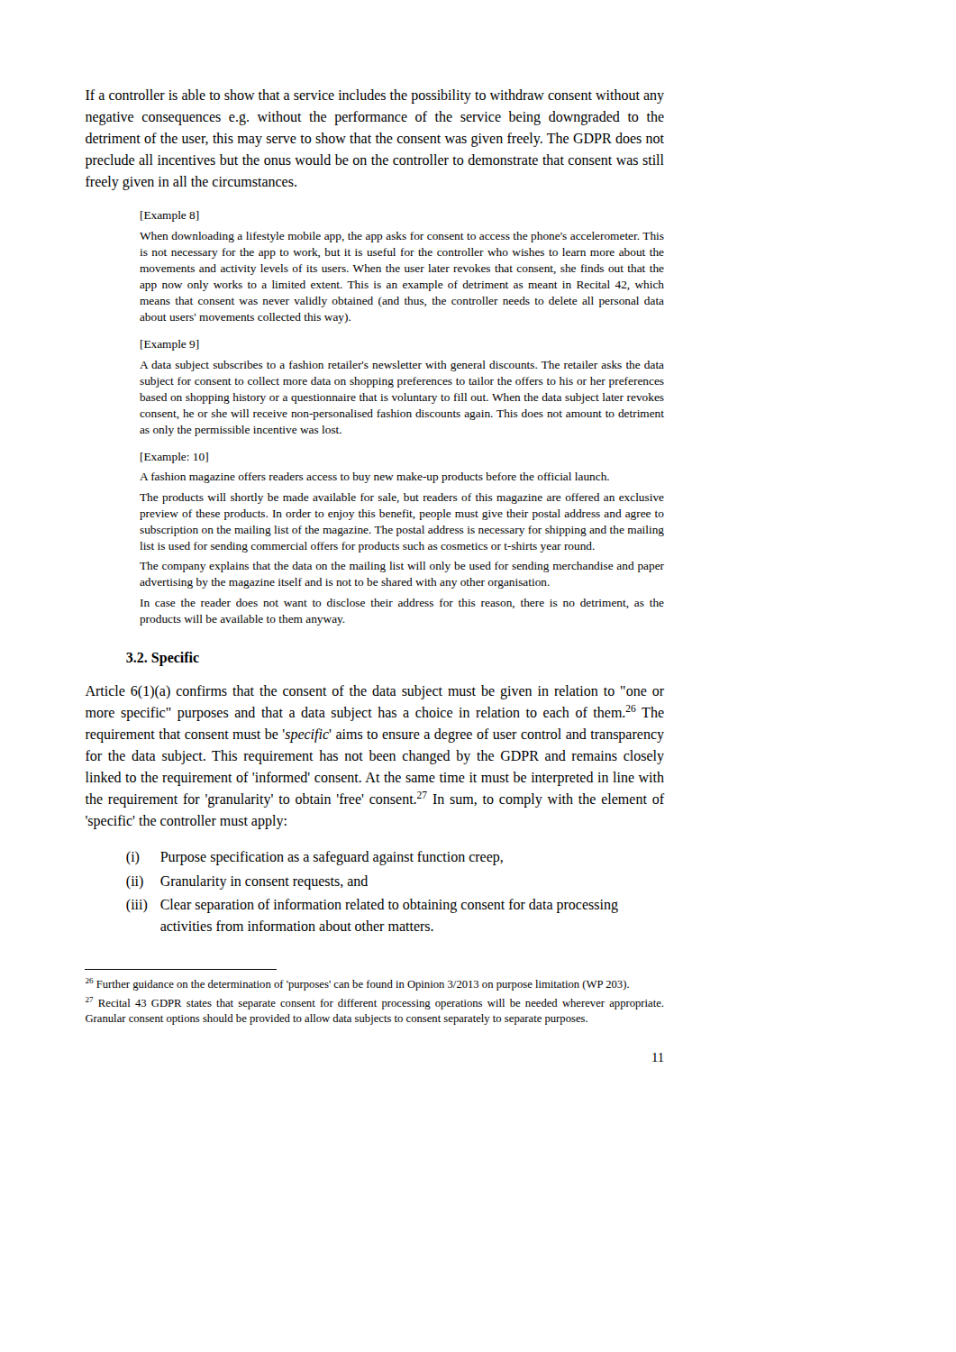If a controller is able to show that a service includes the possibility to withdraw consent without any negative consequences e.g. without the performance of the service being downgraded to the detriment of the user, this may serve to show that the consent was given freely. The GDPR does not preclude all incentives but the onus would be on the controller to demonstrate that consent was still freely given in all the circumstances.
[Example 8]
When downloading a lifestyle mobile app, the app asks for consent to access the phone's accelerometer. This is not necessary for the app to work, but it is useful for the controller who wishes to learn more about the movements and activity levels of its users. When the user later revokes that consent, she finds out that the app now only works to a limited extent. This is an example of detriment as meant in Recital 42, which means that consent was never validly obtained (and thus, the controller needs to delete all personal data about users' movements collected this way).
[Example 9]
A data subject subscribes to a fashion retailer's newsletter with general discounts. The retailer asks the data subject for consent to collect more data on shopping preferences to tailor the offers to his or her preferences based on shopping history or a questionnaire that is voluntary to fill out. When the data subject later revokes consent, he or she will receive non-personalised fashion discounts again. This does not amount to detriment as only the permissible incentive was lost.
[Example: 10]
A fashion magazine offers readers access to buy new make-up products before the official launch.
The products will shortly be made available for sale, but readers of this magazine are offered an exclusive preview of these products. In order to enjoy this benefit, people must give their postal address and agree to subscription on the mailing list of the magazine. The postal address is necessary for shipping and the mailing list is used for sending commercial offers for products such as cosmetics or t-shirts year round.
The company explains that the data on the mailing list will only be used for sending merchandise and paper advertising by the magazine itself and is not to be shared with any other organisation.
In case the reader does not want to disclose their address for this reason, there is no detriment, as the products will be available to them anyway.
3.2. Specific
Article 6(1)(a) confirms that the consent of the data subject must be given in relation to "one or more specific" purposes and that a data subject has a choice in relation to each of them.26 The requirement that consent must be 'specific' aims to ensure a degree of user control and transparency for the data subject. This requirement has not been changed by the GDPR and remains closely linked to the requirement of 'informed' consent. At the same time it must be interpreted in line with the requirement for 'granularity' to obtain 'free' consent.27 In sum, to comply with the element of 'specific' the controller must apply:
(i) Purpose specification as a safeguard against function creep,
(ii) Granularity in consent requests, and
(iii) Clear separation of information related to obtaining consent for data processing activities from information about other matters.
26 Further guidance on the determination of 'purposes' can be found in Opinion 3/2013 on purpose limitation (WP 203).
27 Recital 43 GDPR states that separate consent for different processing operations will be needed wherever appropriate. Granular consent options should be provided to allow data subjects to consent separately to separate purposes.
11